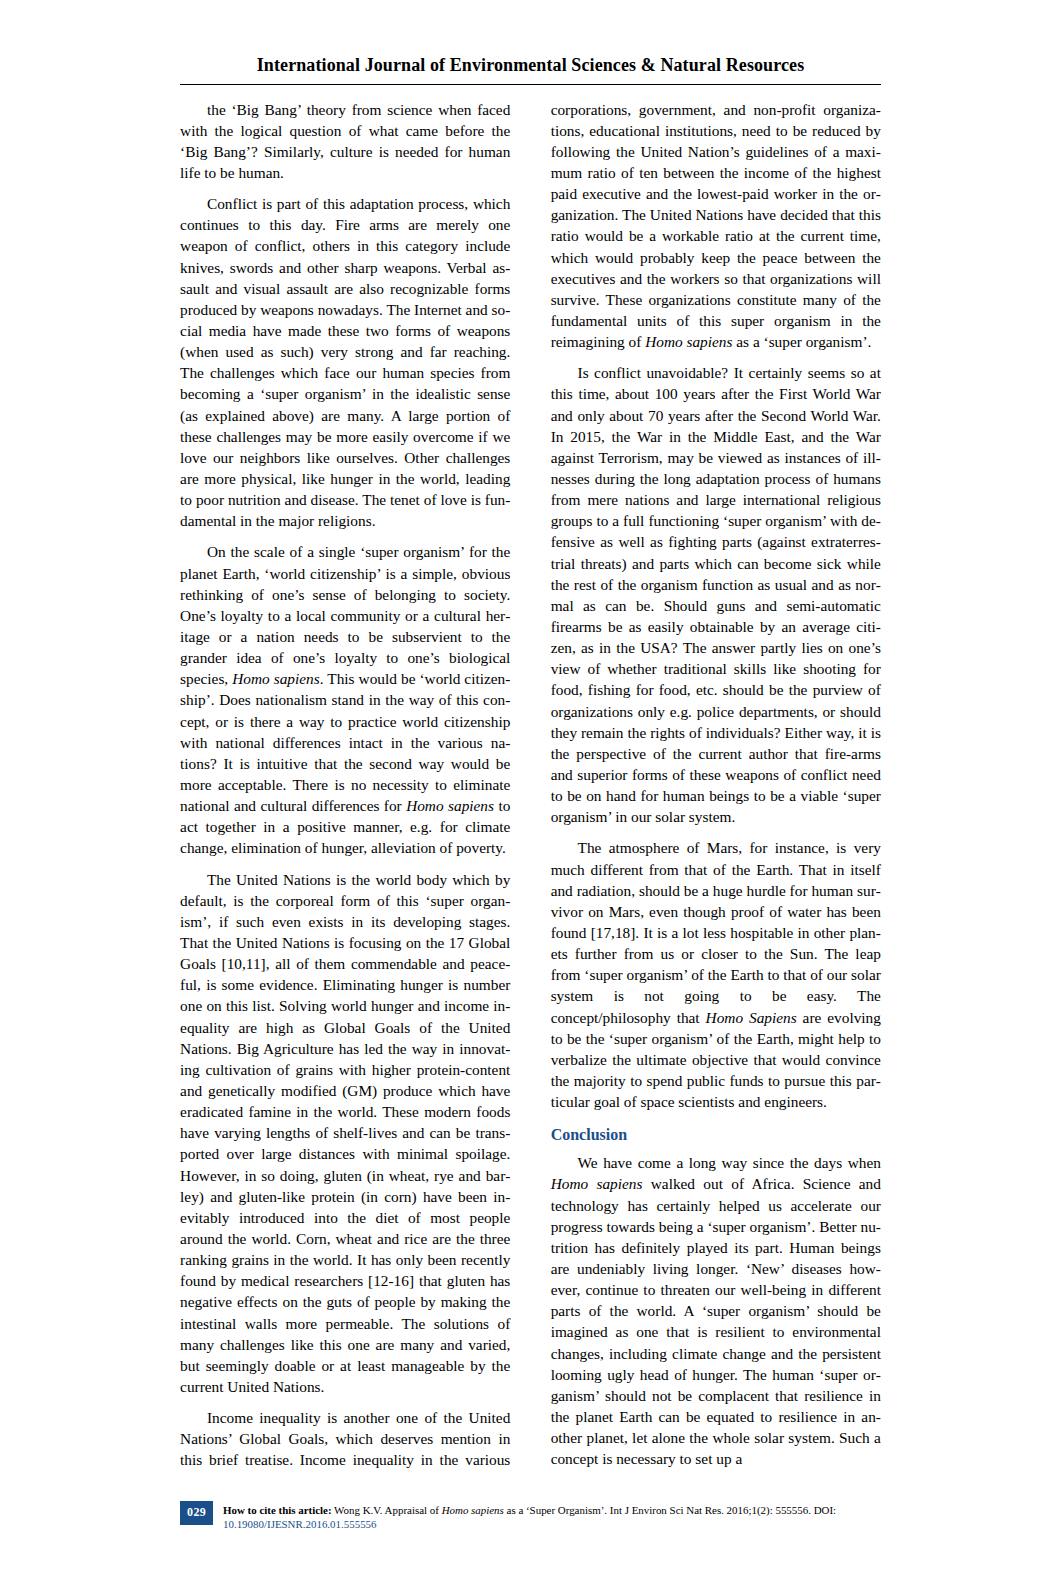International Journal of Environmental Sciences & Natural Resources
the ‘Big Bang’ theory from science when faced with the logical question of what came before the ‘Big Bang’? Similarly, culture is needed for human life to be human.
Conflict is part of this adaptation process, which continues to this day. Fire arms are merely one weapon of conflict, others in this category include knives, swords and other sharp weapons. Verbal assault and visual assault are also recognizable forms produced by weapons nowadays. The Internet and social media have made these two forms of weapons (when used as such) very strong and far reaching. The challenges which face our human species from becoming a ‘super organism’ in the idealistic sense (as explained above) are many. A large portion of these challenges may be more easily overcome if we love our neighbors like ourselves. Other challenges are more physical, like hunger in the world, leading to poor nutrition and disease. The tenet of love is fundamental in the major religions.
On the scale of a single ‘super organism’ for the planet Earth, ‘world citizenship’ is a simple, obvious rethinking of one’s sense of belonging to society. One’s loyalty to a local community or a cultural heritage or a nation needs to be subservient to the grander idea of one’s loyalty to one’s biological species, Homo sapiens. This would be ‘world citizenship’. Does nationalism stand in the way of this concept, or is there a way to practice world citizenship with national differences intact in the various nations? It is intuitive that the second way would be more acceptable. There is no necessity to eliminate national and cultural differences for Homo sapiens to act together in a positive manner, e.g. for climate change, elimination of hunger, alleviation of poverty.
The United Nations is the world body which by default, is the corporeal form of this ‘super organism’, if such even exists in its developing stages. That the United Nations is focusing on the 17 Global Goals [10,11], all of them commendable and peaceful, is some evidence. Eliminating hunger is number one on this list. Solving world hunger and income inequality are high as Global Goals of the United Nations. Big Agriculture has led the way in innovating cultivation of grains with higher protein-content and genetically modified (GM) produce which have eradicated famine in the world. These modern foods have varying lengths of shelf-lives and can be transported over large distances with minimal spoilage. However, in so doing, gluten (in wheat, rye and barley) and gluten-like protein (in corn) have been inevitably introduced into the diet of most people around the world. Corn, wheat and rice are the three ranking grains in the world. It has only been recently found by medical researchers [12-16] that gluten has negative effects on the guts of people by making the intestinal walls more permeable. The solutions of many challenges like this one are many and varied, but seemingly doable or at least manageable by the current United Nations.
Income inequality is another one of the United Nations’ Global Goals, which deserves mention in this brief treatise. Income inequality in the various corporations, government, and non-profit organizations, educational institutions, need to be reduced by following the United Nation’s guidelines of a maximum ratio of ten between the income of the highest paid executive and the lowest-paid worker in the organization. The United Nations have decided that this ratio would be a workable ratio at the current time, which would probably keep the peace between the executives and the workers so that organizations will survive. These organizations constitute many of the fundamental units of this super organism in the reimagining of Homo sapiens as a ‘super organism’.
Is conflict unavoidable? It certainly seems so at this time, about 100 years after the First World War and only about 70 years after the Second World War. In 2015, the War in the Middle East, and the War against Terrorism, may be viewed as instances of illnesses during the long adaptation process of humans from mere nations and large international religious groups to a full functioning ‘super organism’ with defensive as well as fighting parts (against extraterrestrial threats) and parts which can become sick while the rest of the organism function as usual and as normal as can be. Should guns and semi-automatic firearms be as easily obtainable by an average citizen, as in the USA? The answer partly lies on one’s view of whether traditional skills like shooting for food, fishing for food, etc. should be the purview of organizations only e.g. police departments, or should they remain the rights of individuals? Either way, it is the perspective of the current author that fire-arms and superior forms of these weapons of conflict need to be on hand for human beings to be a viable ‘super organism’ in our solar system.
The atmosphere of Mars, for instance, is very much different from that of the Earth. That in itself and radiation, should be a huge hurdle for human survivor on Mars, even though proof of water has been found [17,18]. It is a lot less hospitable in other planets further from us or closer to the Sun. The leap from ‘super organism’ of the Earth to that of our solar system is not going to be easy. The concept/philosophy that Homo Sapiens are evolving to be the ‘super organism’ of the Earth, might help to verbalize the ultimate objective that would convince the majority to spend public funds to pursue this particular goal of space scientists and engineers.
Conclusion
We have come a long way since the days when Homo sapiens walked out of Africa. Science and technology has certainly helped us accelerate our progress towards being a ‘super organism’. Better nutrition has definitely played its part. Human beings are undeniably living longer. ‘New’ diseases however, continue to threaten our well-being in different parts of the world. A ‘super organism’ should be imagined as one that is resilient to environmental changes, including climate change and the persistent looming ugly head of hunger. The human ‘super organism’ should not be complacent that resilience in the planet Earth can be equated to resilience in another planet, let alone the whole solar system. Such a concept is necessary to set up a
029
How to cite this article: Wong K.V. Appraisal of Homo sapiens as a ‘Super Organism’. Int J Environ Sci Nat Res. 2016;1(2): 555556. DOI: 10.19080/IJESNR.2016.01.555556